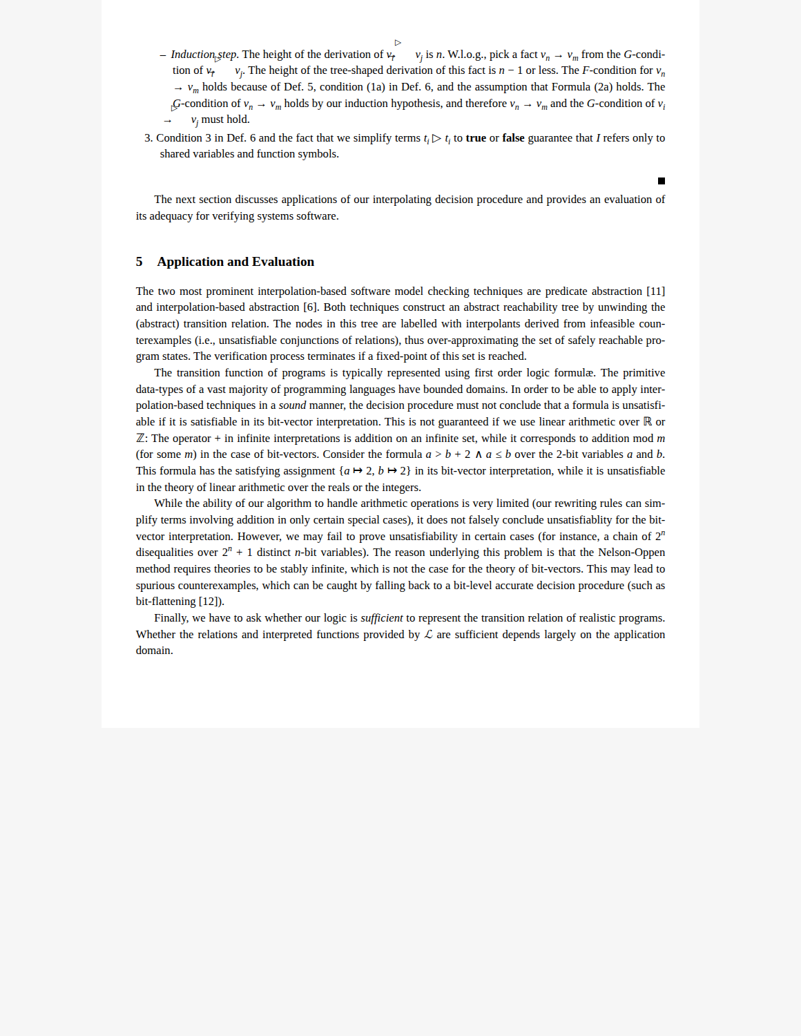–Induction step. The height of the derivation of vi ▷→ vj is n. W.l.o.g., pick a fact vn → vm from the G-condition of vi ▷→ vj. The height of the tree-shaped derivation of this fact is n − 1 or less. The F-condition for vn → vm holds because of Def. 5, condition (1a) in Def. 6, and the assumption that Formula (2a) holds. The G-condition of vn → vm holds by our induction hypothesis, and therefore vn → vm and the G-condition of vi ▷→ vj must hold. 3. Condition 3 in Def. 6 and the fact that we simplify terms ti ▷ ti to true or false guarantee that I refers only to shared variables and function symbols.
The next section discusses applications of our interpolating decision procedure and provides an evaluation of its adequacy for verifying systems software.
5 Application and Evaluation
The two most prominent interpolation-based software model checking techniques are predicate abstraction [11] and interpolation-based abstraction [6]. Both techniques construct an abstract reachability tree by unwinding the (abstract) transition relation. The nodes in this tree are labelled with interpolants derived from infeasible counterexamples (i.e., unsatisfiable conjunctions of relations), thus over-approximating the set of safely reachable program states. The verification process terminates if a fixed-point of this set is reached.
The transition function of programs is typically represented using first order logic formulæ. The primitive data-types of a vast majority of programming languages have bounded domains. In order to be able to apply interpolation-based techniques in a sound manner, the decision procedure must not conclude that a formula is unsatisfiable if it is satisfiable in its bit-vector interpretation. This is not guaranteed if we use linear arithmetic over ℝ or ℤ: The operator + in infinite interpretations is addition on an infinite set, while it corresponds to addition mod m (for some m) in the case of bit-vectors. Consider the formula a > b + 2 ∧ a ≤ b over the 2-bit variables a and b. This formula has the satisfying assignment {a ↦ 2, b ↦ 2} in its bit-vector interpretation, while it is unsatisfiable in the theory of linear arithmetic over the reals or the integers.
While the ability of our algorithm to handle arithmetic operations is very limited (our rewriting rules can simplify terms involving addition in only certain special cases), it does not falsely conclude unsatisfiablity for the bit-vector interpretation. However, we may fail to prove unsatisfiability in certain cases (for instance, a chain of 2n disequalities over 2n + 1 distinct n-bit variables). The reason underlying this problem is that the Nelson-Oppen method requires theories to be stably infinite, which is not the case for the theory of bit-vectors. This may lead to spurious counterexamples, which can be caught by falling back to a bit-level accurate decision procedure (such as bit-flattening [12]).
Finally, we have to ask whether our logic is sufficient to represent the transition relation of realistic programs. Whether the relations and interpreted functions provided by ℒ are sufficient depends largely on the application domain.